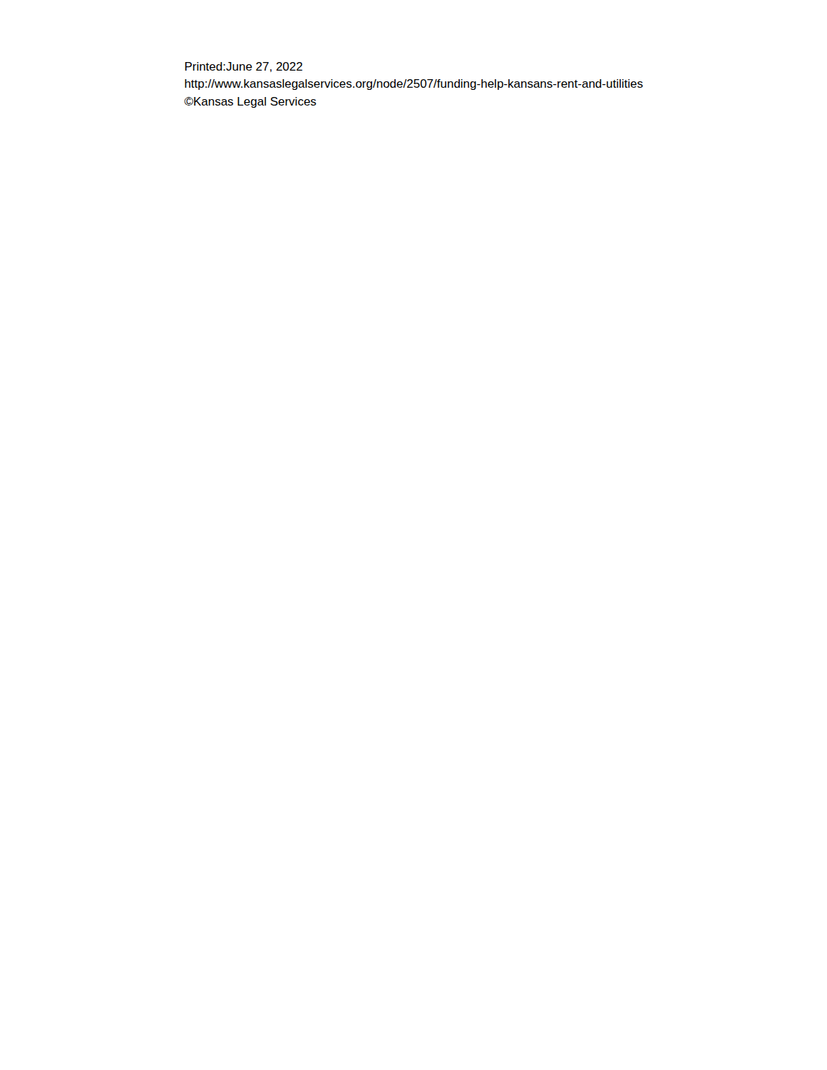Printed:June 27, 2022
http://www.kansaslegalservices.org/node/2507/funding-help-kansans-rent-and-utilities
©Kansas Legal Services